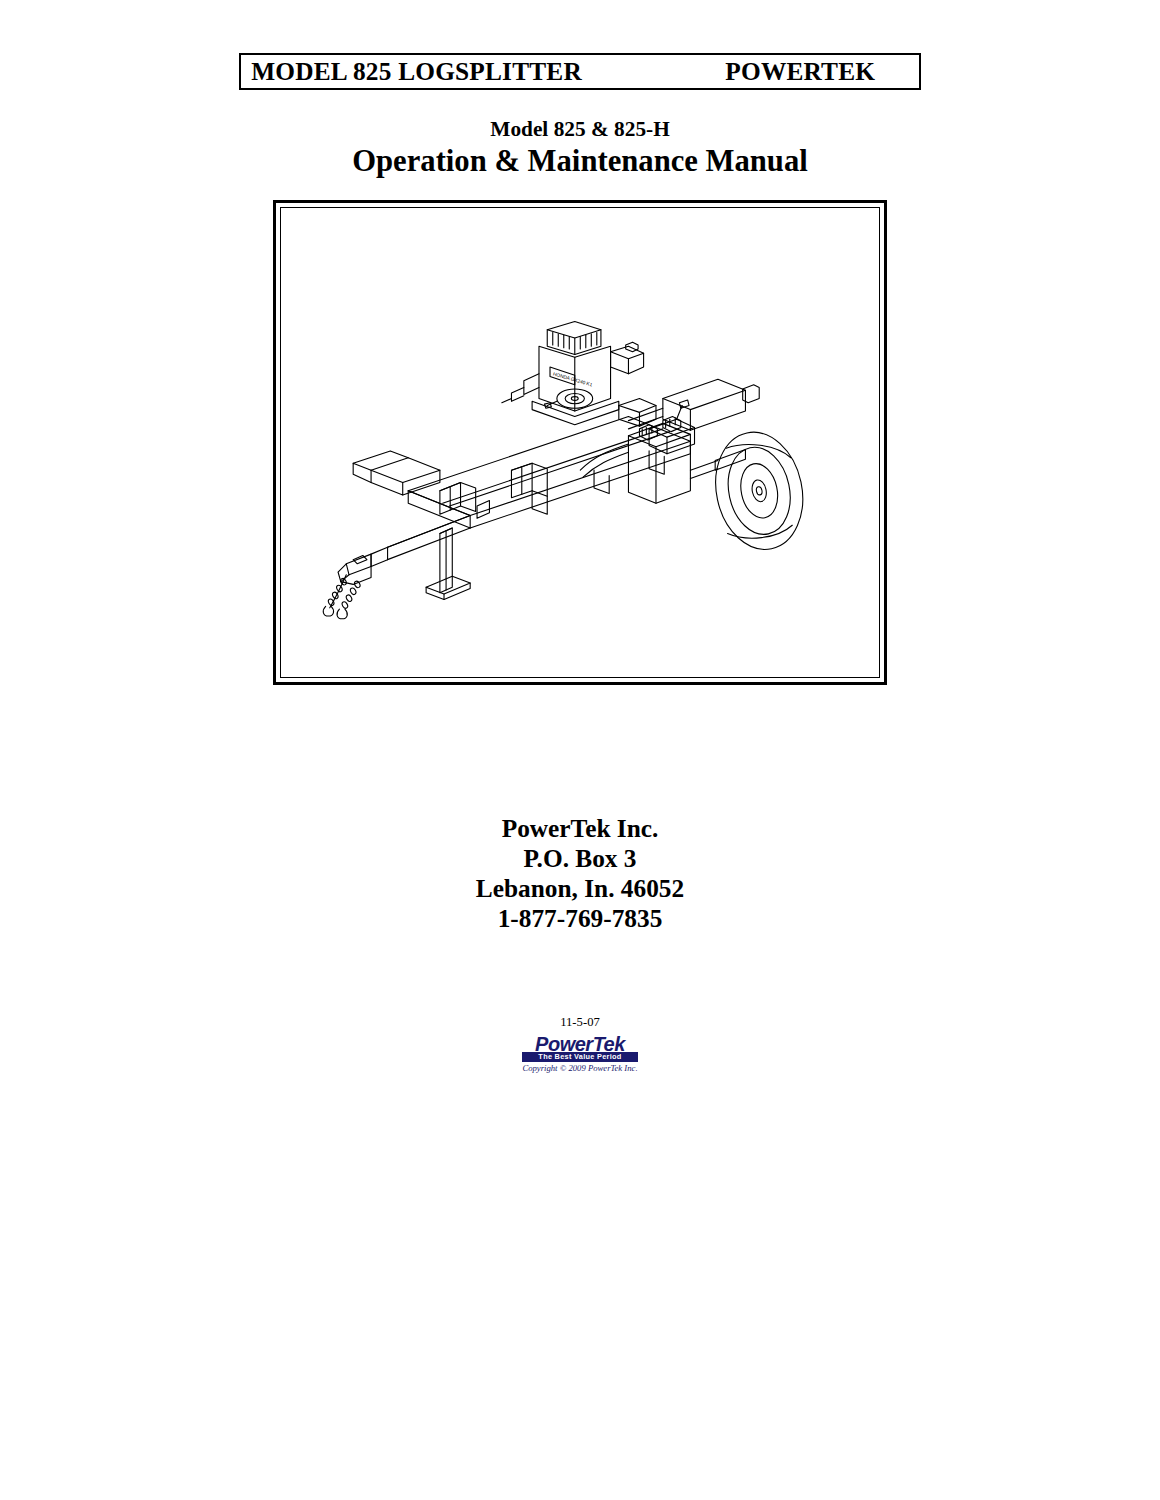MODEL 825 LOGSPLITTER POWERTEK
Model 825 & 825-H
Operation & Maintenance Manual
HONDA GX240 K1
PowerTek Inc.
P.O. Box 3
Lebanon, In. 46052
1-877-769-7835
11-5-07
PowerTek The Best Value Period Copyright © 2009 PowerTek Inc.